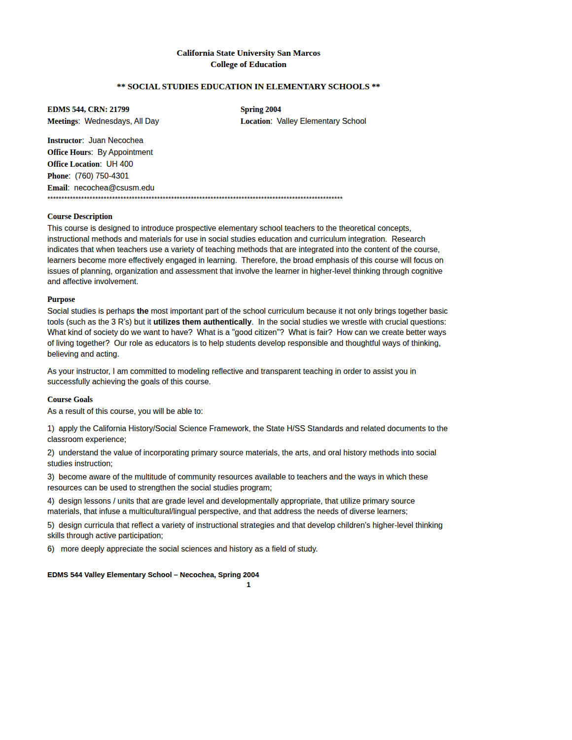California State University San Marcos
College of Education
** SOCIAL STUDIES EDUCATION IN ELEMENTARY SCHOOLS **
| EDMS 544, CRN: 21799 | Spring 2004 |
| Meetings : Wednesdays, All Day | Location : Valley Elementary School |
Instructor: Juan Necochea
Office Hours: By Appointment
Office Location: UH 400
Phone: (760) 750-4301
Email: necochea@csusm.edu
*********************************************************************************************************
Course Description
This course is designed to introduce prospective elementary school teachers to the theoretical concepts, instructional methods and materials for use in social studies education and curriculum integration. Research indicates that when teachers use a variety of teaching methods that are integrated into the content of the course, learners become more effectively engaged in learning. Therefore, the broad emphasis of this course will focus on issues of planning, organization and assessment that involve the learner in higher-level thinking through cognitive and affective involvement.
Purpose
Social studies is perhaps the most important part of the school curriculum because it not only brings together basic tools (such as the 3 R’s) but it utilizes them authentically. In the social studies we wrestle with crucial questions: What kind of society do we want to have? What is a "good citizen"? What is fair? How can we create better ways of living together? Our role as educators is to help students develop responsible and thoughtful ways of thinking, believing and acting.
As your instructor, I am committed to modeling reflective and transparent teaching in order to assist you in successfully achieving the goals of this course.
Course Goals
As a result of this course, you will be able to:
1) apply the California History/Social Science Framework, the State H/SS Standards and related documents to the classroom experience;
2) understand the value of incorporating primary source materials, the arts, and oral history methods into social studies instruction;
3) become aware of the multitude of community resources available to teachers and the ways in which these resources can be used to strengthen the social studies program;
4) design lessons / units that are grade level and developmentally appropriate, that utilize primary source materials, that infuse a multicultural/lingual perspective, and that address the needs of diverse learners;
5) design curricula that reflect a variety of instructional strategies and that develop children's higher-level thinking skills through active participation;
6) more deeply appreciate the social sciences and history as a field of study.
EDMS 544 Valley Elementary School – Necochea, Spring 2004
1